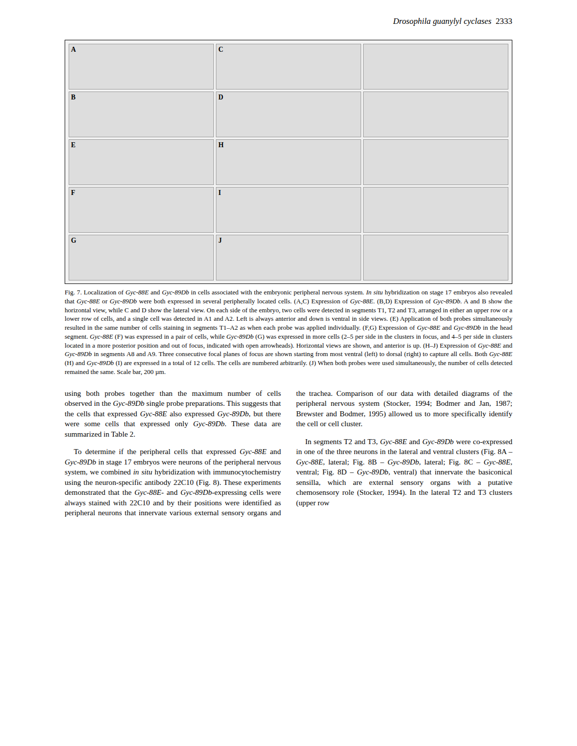Drosophila guanylyl cyclases 2333
A
C
B
D
E
H
F
I
G
J
Fig. 7. Localization of Gyc-88E and Gyc-89Db in cells associated with the embryonic peripheral nervous system. In situ hybridization on stage 17 embryos also revealed that Gyc-88E or Gyc-89Db were both expressed in several peripherally located cells. (A,C) Expression of Gyc-88E. (B,D) Expression of Gyc-89Db. A and B show the horizontal view, while C and D show the lateral view. On each side of the embryo, two cells were detected in segments T1, T2 and T3, arranged in either an upper row or a lower row of cells, and a single cell was detected in A1 and A2. Left is always anterior and down is ventral in side views. (E) Application of both probes simultaneously resulted in the same number of cells staining in segments T1–A2 as when each probe was applied individually. (F,G) Expression of Gyc-88E and Gyc-89Db in the head segment. Gyc-88E (F) was expressed in a pair of cells, while Gyc-89Db (G) was expressed in more cells (2–5 per side in the clusters in focus, and 4–5 per side in clusters located in a more posterior position and out of focus, indicated with open arrowheads). Horizontal views are shown, and anterior is up. (H–J) Expression of Gyc-88E and Gyc-89Db in segments A8 and A9. Three consecutive focal planes of focus are shown starting from most ventral (left) to dorsal (right) to capture all cells. Both Gyc-88E (H) and Gyc-89Db (I) are expressed in a total of 12 cells. The cells are numbered arbitrarily. (J) When both probes were used simultaneously, the number of cells detected remained the same. Scale bar, 200 µm.
using both probes together than the maximum number of cells observed in the Gyc-89Db single probe preparations. This suggests that the cells that expressed Gyc-88E also expressed Gyc-89Db, but there were some cells that expressed only Gyc-89Db. These data are summarized in Table 2.
To determine if the peripheral cells that expressed Gyc-88E and Gyc-89Db in stage 17 embryos were neurons of the peripheral nervous system, we combined in situ hybridization with immunocytochemistry using the neuron-specific antibody 22C10 (Fig. 8). These experiments demonstrated that the Gyc-88E- and Gyc-89Db-expressing cells were always stained with 22C10 and by their positions were identified as peripheral neurons that innervate various external sensory organs and the trachea. Comparison of our data with detailed diagrams of the peripheral nervous system (Stocker, 1994; Bodmer and Jan, 1987; Brewster and Bodmer, 1995) allowed us to more specifically identify the cell or cell cluster.
In segments T2 and T3, Gyc-88E and Gyc-89Db were co-expressed in one of the three neurons in the lateral and ventral clusters (Fig. 8A – Gyc-88E, lateral; Fig. 8B – Gyc-89Db, lateral; Fig. 8C – Gyc-88E, ventral; Fig. 8D – Gyc-89Db, ventral) that innervate the basiconical sensilla, which are external sensory organs with a putative chemosensory role (Stocker, 1994). In the lateral T2 and T3 clusters (upper row